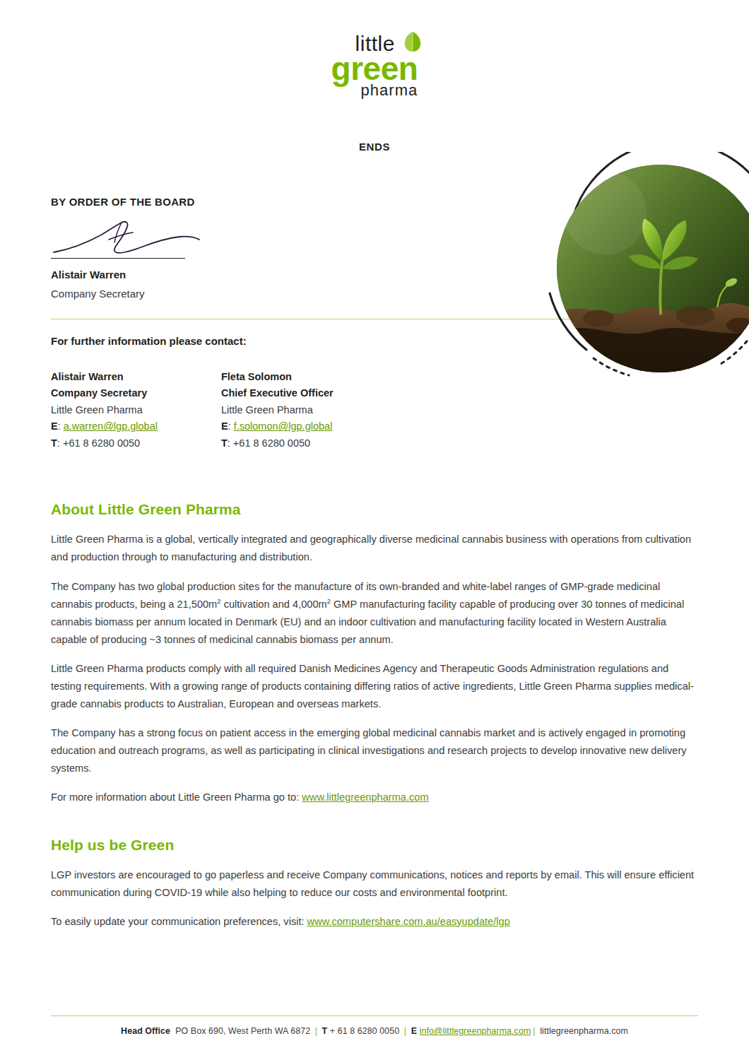little green pharma
ENDS
BY ORDER OF THE BOARD
Alistair Warren
Company Secretary
For further information please contact:
Alistair Warren Company Secretary Little Green Pharma
E: a.warren@lgp.global
T: +61 8 6280 0050
Fleta Solomon Chief Executive Officer Little Green Pharma
E: f.solomon@lgp.global
T: +61 8 6280 0050
About Little Green Pharma
Little Green Pharma is a global, vertically integrated and geographically diverse medicinal cannabis business with operations from cultivation and production through to manufacturing and distribution.
The Company has two global production sites for the manufacture of its own-branded and white-label ranges of GMP-grade medicinal cannabis products, being a 21,500m2 cultivation and 4,000m2 GMP manufacturing facility capable of producing over 30 tonnes of medicinal cannabis biomass per annum located in Denmark (EU) and an indoor cultivation and manufacturing facility located in Western Australia capable of producing ~3 tonnes of medicinal cannabis biomass per annum.
Little Green Pharma products comply with all required Danish Medicines Agency and Therapeutic Goods Administration regulations and testing requirements. With a growing range of products containing differing ratios of active ingredients, Little Green Pharma supplies medical-grade cannabis products to Australian, European and overseas markets.
The Company has a strong focus on patient access in the emerging global medicinal cannabis market and is actively engaged in promoting education and outreach programs, as well as participating in clinical investigations and research projects to develop innovative new delivery systems.
For more information about Little Green Pharma go to: www.littlegreenpharma.com
Help us be Green
LGP investors are encouraged to go paperless and receive Company communications, notices and reports by email. This will ensure efficient communication during COVID-19 while also helping to reduce our costs and environmental footprint.
To easily update your communication preferences, visit: www.computershare.com.au/easyupdate/lgp
Head Office PO Box 690, West Perth WA 6872 | T + 61 8 6280 0050 | E info@littlegreenpharma.com| littlegreenpharma.com